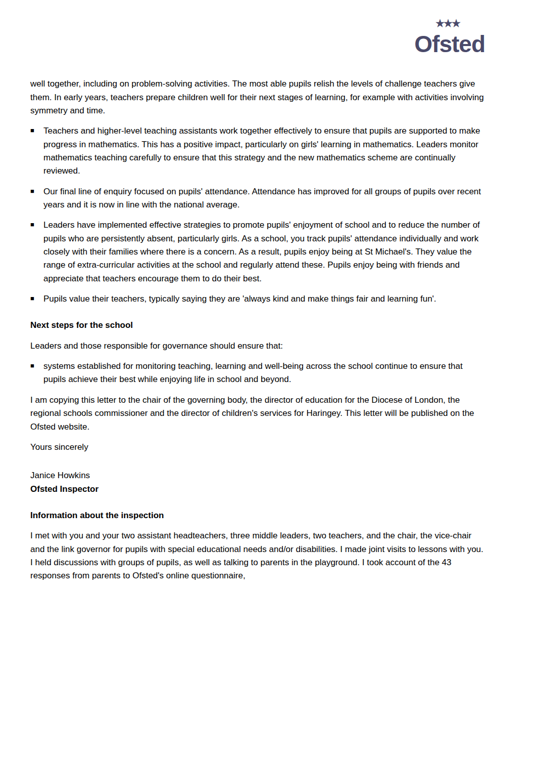★★★ Ofsted
well together, including on problem-solving activities. The most able pupils relish the levels of challenge teachers give them. In early years, teachers prepare children well for their next stages of learning, for example with activities involving symmetry and time.
Teachers and higher-level teaching assistants work together effectively to ensure that pupils are supported to make progress in mathematics. This has a positive impact, particularly on girls' learning in mathematics. Leaders monitor mathematics teaching carefully to ensure that this strategy and the new mathematics scheme are continually reviewed.
Our final line of enquiry focused on pupils' attendance. Attendance has improved for all groups of pupils over recent years and it is now in line with the national average.
Leaders have implemented effective strategies to promote pupils' enjoyment of school and to reduce the number of pupils who are persistently absent, particularly girls. As a school, you track pupils' attendance individually and work closely with their families where there is a concern. As a result, pupils enjoy being at St Michael's. They value the range of extra-curricular activities at the school and regularly attend these. Pupils enjoy being with friends and appreciate that teachers encourage them to do their best.
Pupils value their teachers, typically saying they are 'always kind and make things fair and learning fun'.
Next steps for the school
Leaders and those responsible for governance should ensure that:
systems established for monitoring teaching, learning and well-being across the school continue to ensure that pupils achieve their best while enjoying life in school and beyond.
I am copying this letter to the chair of the governing body, the director of education for the Diocese of London, the regional schools commissioner and the director of children's services for Haringey. This letter will be published on the Ofsted website.
Yours sincerely
Janice Howkins
Ofsted Inspector
Information about the inspection
I met with you and your two assistant headteachers, three middle leaders, two teachers, and the chair, the vice-chair and the link governor for pupils with special educational needs and/or disabilities. I made joint visits to lessons with you. I held discussions with groups of pupils, as well as talking to parents in the playground. I took account of the 43 responses from parents to Ofsted's online questionnaire,